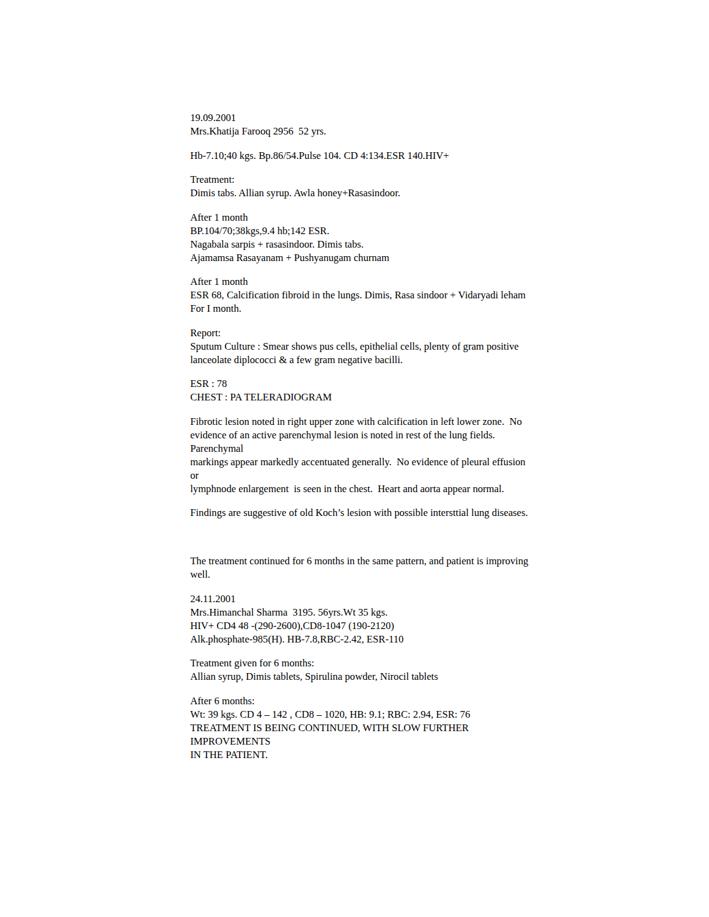19.09.2001
Mrs.Khatija Farooq 2956 52 yrs.
Hb-7.10;40 kgs. Bp.86/54.Pulse 104. CD 4:134.ESR 140.HIV+
Treatment:
Dimis tabs. Allian syrup. Awla honey+Rasasindoor.
After 1 month
BP.104/70;38kgs,9.4 hb;142 ESR.
Nagabala sarpis + rasasindoor. Dimis tabs.
Ajamamsa Rasayanam + Pushyanugam churnam
After 1 month
ESR 68, Calcification fibroid in the lungs. Dimis, Rasa sindoor + Vidaryadi leham
For I month.
Report:
Sputum Culture : Smear shows pus cells, epithelial cells, plenty of gram positive
lanceolate diplococci & a few gram negative bacilli.
ESR : 78
CHEST : PA TELERADIOGRAM
Fibrotic lesion noted in right upper zone with calcification in left lower zone. No
evidence of an active parenchymal lesion is noted in rest of the lung fields. Parenchymal
markings appear markedly accentuated generally. No evidence of pleural effusion or
lymphnode enlargement is seen in the chest. Heart and aorta appear normal.
Findings are suggestive of old Koch’s lesion with possible intersttial lung diseases.
The treatment continued for 6 months in the same pattern, and patient is improving well.
24.11.2001
Mrs.Himanchal Sharma 3195. 56yrs.Wt 35 kgs.
HIV+ CD4 48 -(290-2600),CD8-1047 (190-2120)
Alk.phosphate-985(H). HB-7.8,RBC-2.42, ESR-110
Treatment given for 6 months:
Allian syrup, Dimis tablets, Spirulina powder, Nirocil tablets
After 6 months:
Wt: 39 kgs. CD 4 – 142 , CD8 – 1020, HB: 9.1; RBC: 2.94, ESR: 76
TREATMENT IS BEING CONTINUED, WITH SLOW FURTHER IMPROVEMENTS
IN THE PATIENT.